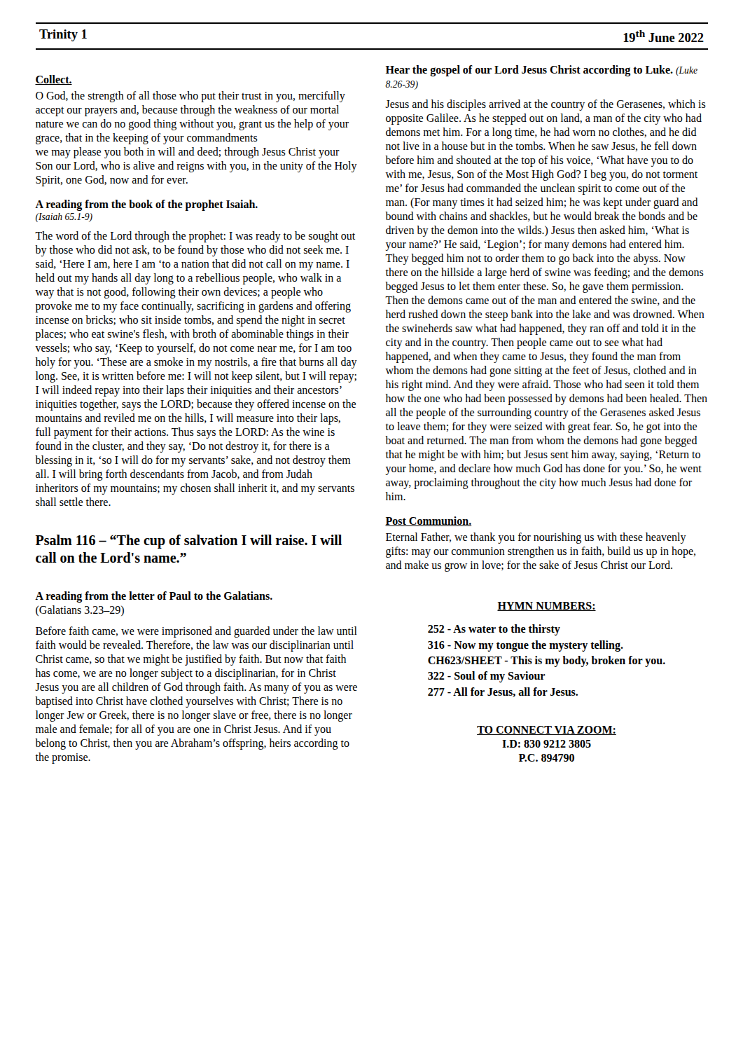Trinity 1 19th June 2022
Collect.
O God, the strength of all those who put their trust in you, mercifully accept our prayers and, because through the weakness of our mortal nature we can do no good thing without you, grant us the help of your grace, that in the keeping of your commandments
we may please you both in will and deed; through Jesus Christ your Son our Lord, who is alive and reigns with you, in the unity of the Holy Spirit, one God, now and for ever.
A reading from the book of the prophet Isaiah.
(Isaiah 65.1-9)
The word of the Lord through the prophet: I was ready to be sought out by those who did not ask, to be found by those who did not seek me. I said, ‘Here I am, here I am ‘to a nation that did not call on my name. I held out my hands all day long to a rebellious people, who walk in a way that is not good, following their own devices; a people who provoke me to my face continually, sacrificing in gardens and offering incense on bricks; who sit inside tombs, and spend the night in secret places; who eat swine's flesh, with broth of abominable things in their vessels; who say, ‘Keep to yourself, do not come near me, for I am too holy for you. ‘These are a smoke in my nostrils, a fire that burns all day long. See, it is written before me: I will not keep silent, but I will repay; I will indeed repay into their laps their iniquities and their ancestors’ iniquities together, says the LORD; because they offered incense on the mountains and reviled me on the hills, I will measure into their laps, full payment for their actions. Thus says the LORD: As the wine is found in the cluster, and they say, ‘Do not destroy it, for there is a blessing in it, ‘so I will do for my servants’ sake, and not destroy them all. I will bring forth descendants from Jacob, and from Judah inheritors of my mountains; my chosen shall inherit it, and my servants shall settle there.
Psalm 116 – “The cup of salvation I will raise. I will call on the Lord's name.”
A reading from the letter of Paul to the Galatians.
(Galatians 3.23–29)
Before faith came, we were imprisoned and guarded under the law until faith would be revealed. Therefore, the law was our disciplinarian until Christ came, so that we might be justified by faith. But now that faith has come, we are no longer subject to a disciplinarian, for in Christ Jesus you are all children of God through faith. As many of you as were baptised into Christ have clothed yourselves with Christ; There is no longer Jew or Greek, there is no longer slave or free, there is no longer male and female; for all of you are one in Christ Jesus. And if you belong to Christ, then you are Abraham’s offspring, heirs according to the promise.
Hear the gospel of our Lord Jesus Christ according to Luke. (Luke 8.26-39)
Jesus and his disciples arrived at the country of the Gerasenes, which is opposite Galilee. As he stepped out on land, a man of the city who had demons met him. For a long time, he had worn no clothes, and he did not live in a house but in the tombs. When he saw Jesus, he fell down before him and shouted at the top of his voice, ‘What have you to do with me, Jesus, Son of the Most High God? I beg you, do not torment me’ for Jesus had commanded the unclean spirit to come out of the man. (For many times it had seized him; he was kept under guard and bound with chains and shackles, but he would break the bonds and be driven by the demon into the wilds.) Jesus then asked him, ‘What is your name?’ He said, ‘Legion’; for many demons had entered him. They begged him not to order them to go back into the abyss. Now there on the hillside a large herd of swine was feeding; and the demons begged Jesus to let them enter these. So, he gave them permission. Then the demons came out of the man and entered the swine, and the herd rushed down the steep bank into the lake and was drowned. When the swineherds saw what had happened, they ran off and told it in the city and in the country. Then people came out to see what had happened, and when they came to Jesus, they found the man from whom the demons had gone sitting at the feet of Jesus, clothed and in his right mind. And they were afraid. Those who had seen it told them how the one who had been possessed by demons had been healed. Then all the people of the surrounding country of the Gerasenes asked Jesus to leave them; for they were seized with great fear. So, he got into the boat and returned. The man from whom the demons had gone begged that he might be with him; but Jesus sent him away, saying, ‘Return to your home, and declare how much God has done for you.’ So, he went away, proclaiming throughout the city how much Jesus had done for him.
Post Communion.
Eternal Father, we thank you for nourishing us with these heavenly gifts: may our communion strengthen us in faith, build us up in hope, and make us grow in love; for the sake of Jesus Christ our Lord.
HYMN NUMBERS:
252 - As water to the thirsty
316 - Now my tongue the mystery telling.
CH623/SHEET - This is my body, broken for you.
322 - Soul of my Saviour
277 - All for Jesus, all for Jesus.
TO CONNECT VIA ZOOM:
I.D: 830 9212 3805
P.C. 894790